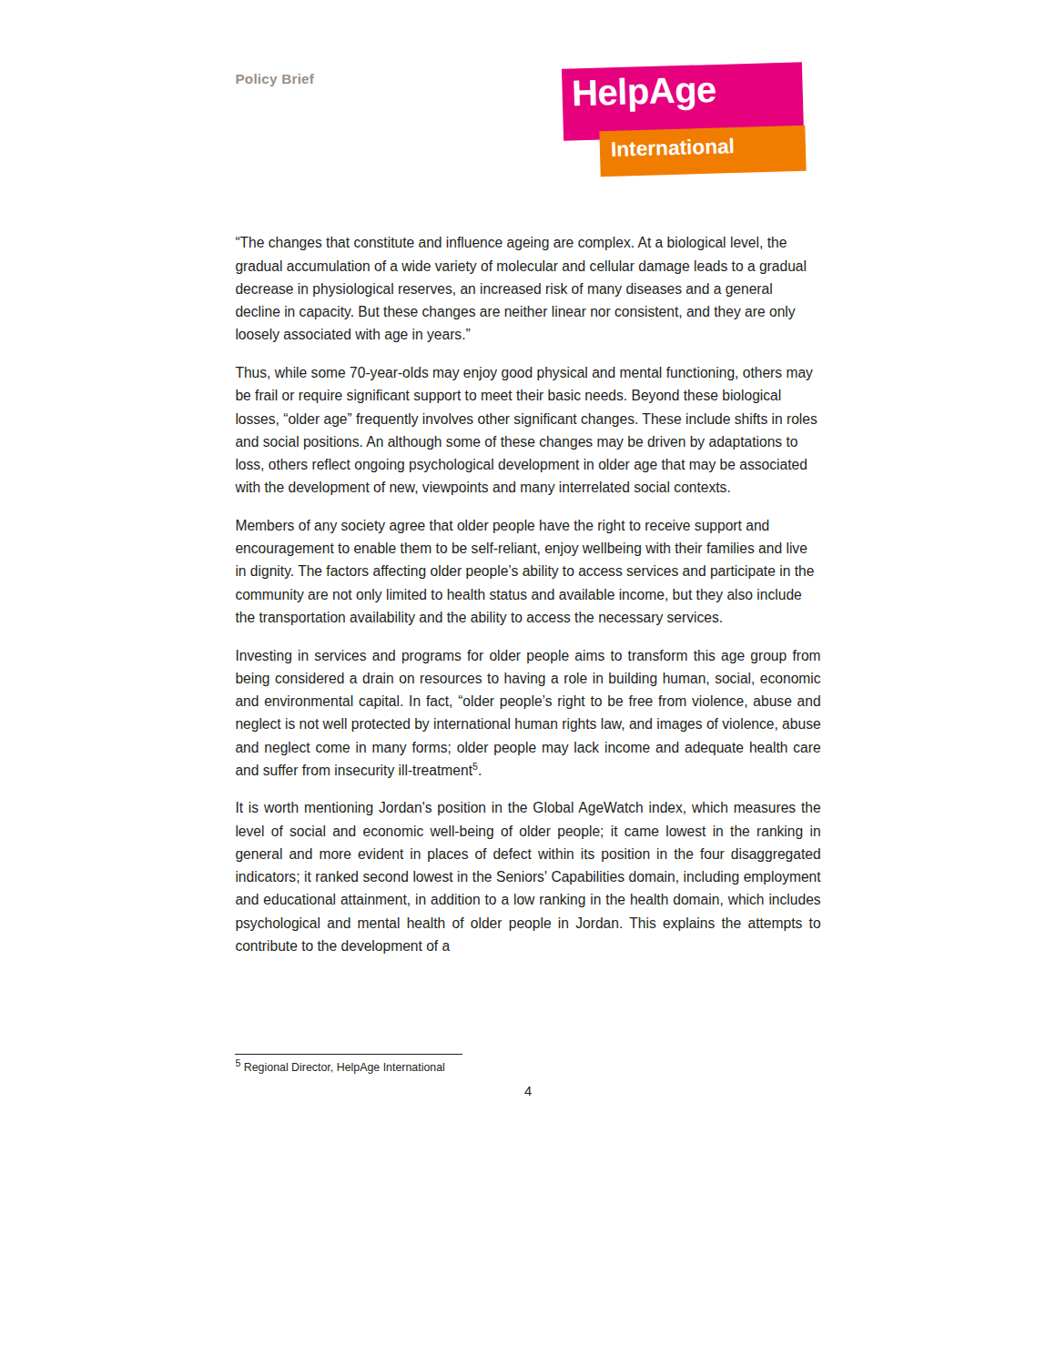Policy Brief
HelpAge
International
“The changes that constitute and influence ageing are complex. At a biological level, the gradual accumulation of a wide variety of molecular and cellular damage leads to a gradual decrease in physiological reserves, an increased risk of many diseases and a general decline in capacity. But these changes are neither linear nor consistent, and they are only loosely associated with age in years.”
Thus, while some 70-year-olds may enjoy good physical and mental functioning, others may be frail or require significant support to meet their basic needs. Beyond these biological losses, “older age” frequently involves other significant changes. These include shifts in roles and social positions. An although some of these changes may be driven by adaptations to loss, others reflect ongoing psychological development in older age that may be associated with the development of new, viewpoints and many interrelated social contexts.
Members of any society agree that older people have the right to receive support and encouragement to enable them to be self-reliant, enjoy wellbeing with their families and live in dignity. The factors affecting older people’s ability to access services and participate in the community are not only limited to health status and available income, but they also include the transportation availability and the ability to access the necessary services.
Investing in services and programs for older people aims to transform this age group from being considered a drain on resources to having a role in building human, social, economic and environmental capital. In fact, “older people’s right to be free from violence, abuse and neglect is not well protected by international human rights law, and images of violence, abuse and neglect come in many forms; older people may lack income and adequate health care and suffer from insecurity ill-treatment5.
It is worth mentioning Jordan's position in the Global AgeWatch index, which measures the level of social and economic well-being of older people; it came lowest in the ranking in general and more evident in places of defect within its position in the four disaggregated indicators; it ranked second lowest in the Seniors' Capabilities domain, including employment and educational attainment, in addition to a low ranking in the health domain, which includes psychological and mental health of older people in Jordan. This explains the attempts to contribute to the development of a
5 Regional Director, HelpAge International
4